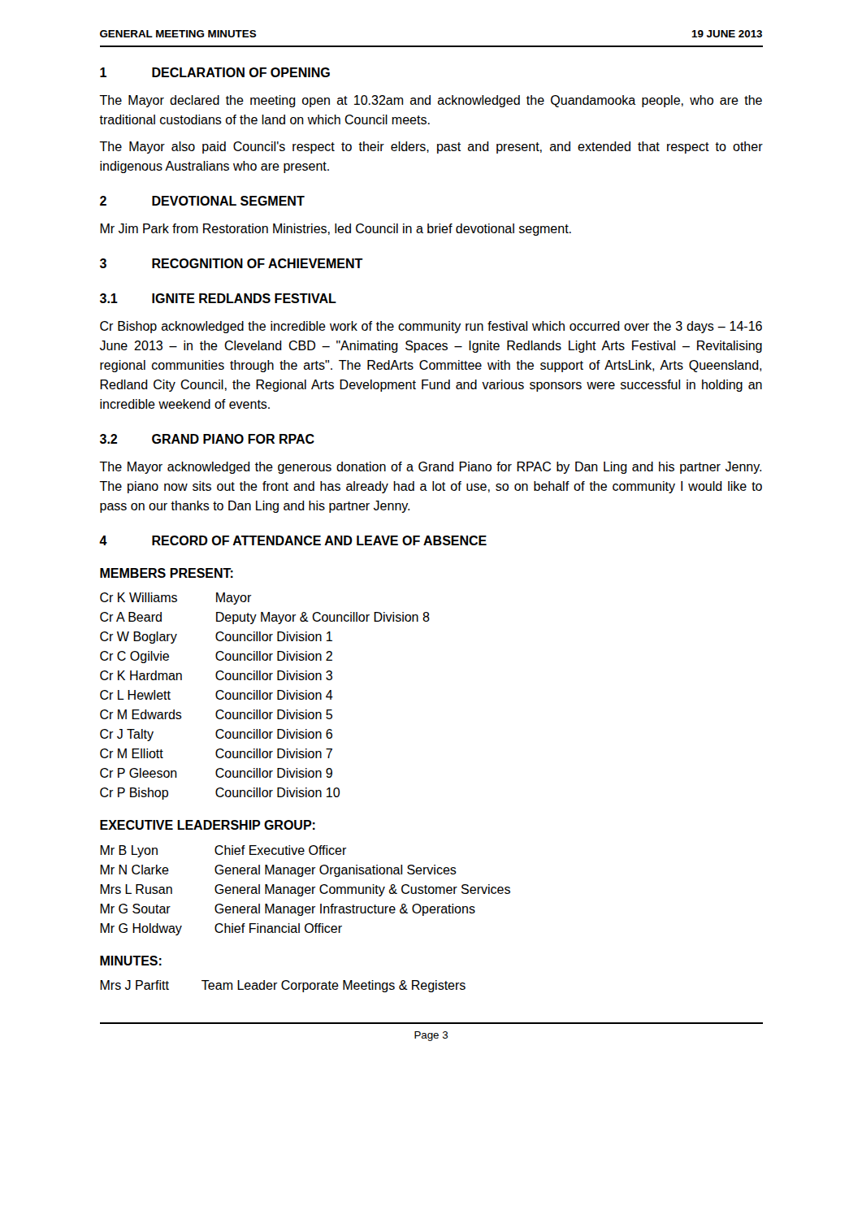GENERAL MEETING MINUTES 19 JUNE 2013
1 DECLARATION OF OPENING
The Mayor declared the meeting open at 10.32am and acknowledged the Quandamooka people, who are the traditional custodians of the land on which Council meets.
The Mayor also paid Council's respect to their elders, past and present, and extended that respect to other indigenous Australians who are present.
2 DEVOTIONAL SEGMENT
Mr Jim Park from Restoration Ministries, led Council in a brief devotional segment.
3 RECOGNITION OF ACHIEVEMENT
3.1 IGNITE REDLANDS FESTIVAL
Cr Bishop acknowledged the incredible work of the community run festival which occurred over the 3 days – 14-16 June 2013 – in the Cleveland CBD – "Animating Spaces – Ignite Redlands Light Arts Festival – Revitalising regional communities through the arts". The RedArts Committee with the support of ArtsLink, Arts Queensland, Redland City Council, the Regional Arts Development Fund and various sponsors were successful in holding an incredible weekend of events.
3.2 GRAND PIANO FOR RPAC
The Mayor acknowledged the generous donation of a Grand Piano for RPAC by Dan Ling and his partner Jenny. The piano now sits out the front and has already had a lot of use, so on behalf of the community I would like to pass on our thanks to Dan Ling and his partner Jenny.
4 RECORD OF ATTENDANCE AND LEAVE OF ABSENCE
MEMBERS PRESENT:
| Cr K Williams | Mayor |
| Cr A Beard | Deputy Mayor & Councillor Division 8 |
| Cr W Boglary | Councillor Division 1 |
| Cr C Ogilvie | Councillor Division 2 |
| Cr K Hardman | Councillor Division 3 |
| Cr L Hewlett | Councillor Division 4 |
| Cr M Edwards | Councillor Division 5 |
| Cr J Talty | Councillor Division 6 |
| Cr M Elliott | Councillor Division 7 |
| Cr P Gleeson | Councillor Division 9 |
| Cr P Bishop | Councillor Division 10 |
EXECUTIVE LEADERSHIP GROUP:
| Mr B Lyon | Chief Executive Officer |
| Mr N Clarke | General Manager Organisational Services |
| Mrs L Rusan | General Manager Community & Customer Services |
| Mr G Soutar | General Manager Infrastructure & Operations |
| Mr G Holdway | Chief Financial Officer |
MINUTES:
| Mrs J Parfitt | Team Leader Corporate Meetings & Registers |
Page 3